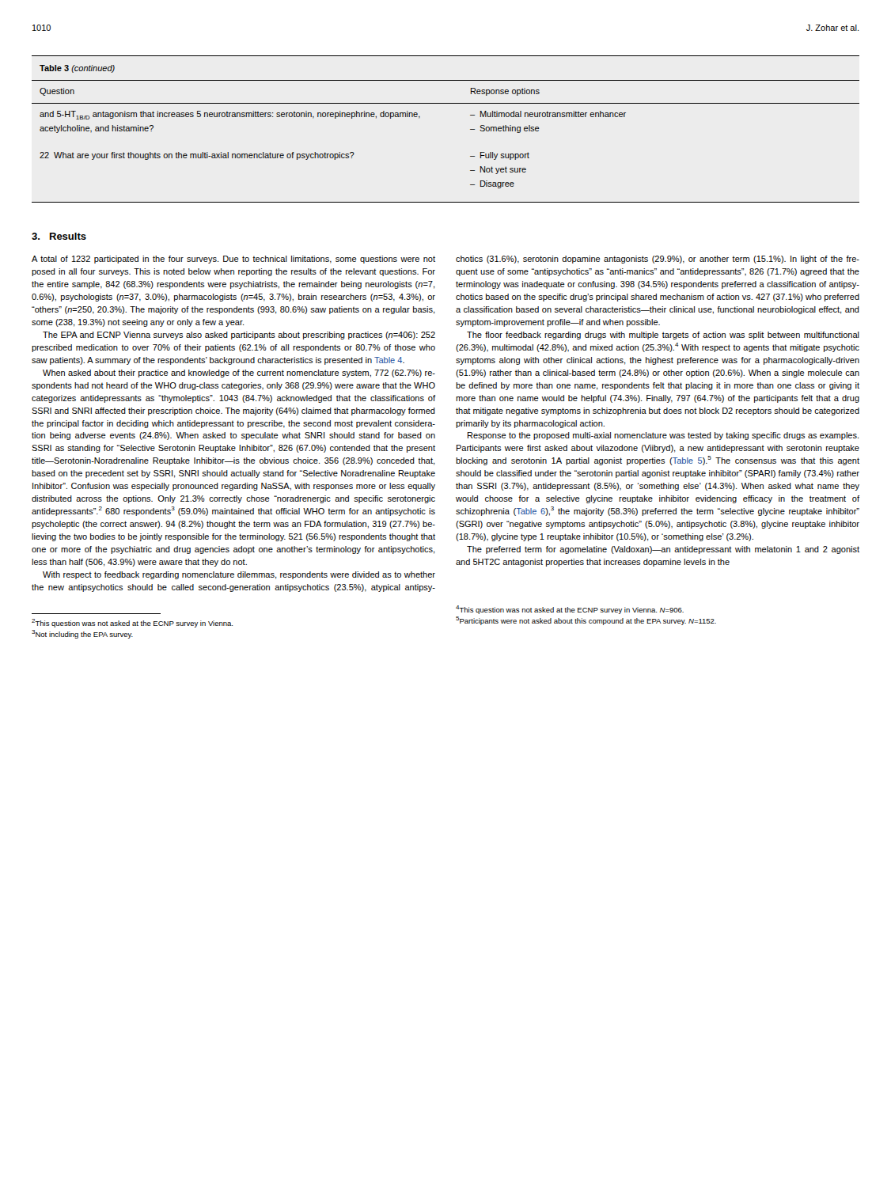1010
J. Zohar et al.
Table 3 (continued)
| Question | Response options |
| --- | --- |
| and 5-HT 1B/D antagonism that increases 5 neurotransmitters: serotonin, norepinephrine, dopamine, acetylcholine, and histamine? | Multimodal neurotransmitter enhancer Something else |
| 22 What are your first thoughts on the multi-axial nomenclature of psychotropics? | Fully support Not yet sure Disagree |
3. Results
A total of 1232 participated in the four surveys. Due to technical limitations, some questions were not posed in all four surveys. This is noted below when reporting the results of the relevant questions. For the entire sample, 842 (68.3%) respondents were psychiatrists, the remainder being neurologists (n=7, 0.6%), psychologists (n=37, 3.0%), pharmacologists (n=45, 3.7%), brain researchers (n=53, 4.3%), or “others” (n=250, 20.3%). The majority of the respondents (993, 80.6%) saw patients on a regular basis, some (238, 19.3%) not seeing any or only a few a year.
The EPA and ECNP Vienna surveys also asked participants about prescribing practices (n=406): 252 prescribed medication to over 70% of their patients (62.1% of all respondents or 80.7% of those who saw patients). A summary of the respondents’ background characteristics is presented in Table 4.
When asked about their practice and knowledge of the current nomenclature system, 772 (62.7%) respondents had not heard of the WHO drug-class categories, only 368 (29.9%) were aware that the WHO categorizes antidepressants as “thymoleptics”. 1043 (84.7%) acknowledged that the classifications of SSRI and SNRI affected their prescription choice. The majority (64%) claimed that pharmacology formed the principal factor in deciding which antidepressant to prescribe, the second most prevalent consideration being adverse events (24.8%). When asked to speculate what SNRI should stand for based on SSRI as standing for “Selective Serotonin Reuptake Inhibitor”, 826 (67.0%) contended that the present title—Serotonin-Noradrenaline Reuptake Inhibitor—is the obvious choice. 356 (28.9%) conceded that, based on the precedent set by SSRI, SNRI should actually stand for “Selective Noradrenaline Reuptake Inhibitor”. Confusion was especially pronounced regarding NaSSA, with responses more or less equally distributed across the options. Only 21.3% correctly chose “noradrenergic and specific serotonergic antidepressants”.2 680 respondents3 (59.0%) maintained that official WHO term for an antipsychotic is psycholeptic (the correct answer). 94 (8.2%) thought the term was an FDA formulation, 319 (27.7%) believing the two bodies to be jointly responsible for the terminology. 521 (56.5%) respondents thought that one or more of the psychiatric and drug agencies adopt one another’s terminology for antipsychotics, less than half (506, 43.9%) were aware that they do not.
With respect to feedback regarding nomenclature dilemmas, respondents were divided as to whether the new antipsychotics should be called second-generation antipsychotics (23.5%), atypical antipsychotics (31.6%), serotonin dopamine antagonists (29.9%), or another term (15.1%). In light of the frequent use of some “antipsychotics” as “anti-manics” and “antidepressants”, 826 (71.7%) agreed that the terminology was inadequate or confusing. 398 (34.5%) respondents preferred a classification of antipsychotics based on the specific drug’s principal shared mechanism of action vs. 427 (37.1%) who preferred a classification based on several characteristics—their clinical use, functional neurobiological effect, and symptom-improvement profile—if and when possible.
The floor feedback regarding drugs with multiple targets of action was split between multifunctional (26.3%), multimodal (42.8%), and mixed action (25.3%).4 With respect to agents that mitigate psychotic symptoms along with other clinical actions, the highest preference was for a pharmacologically-driven (51.9%) rather than a clinical-based term (24.8%) or other option (20.6%). When a single molecule can be defined by more than one name, respondents felt that placing it in more than one class or giving it more than one name would be helpful (74.3%). Finally, 797 (64.7%) of the participants felt that a drug that mitigate negative symptoms in schizophrenia but does not block D2 receptors should be categorized primarily by its pharmacological action.
Response to the proposed multi-axial nomenclature was tested by taking specific drugs as examples. Participants were first asked about vilazodone (Viibryd), a new antidepressant with serotonin reuptake blocking and serotonin 1A partial agonist properties (Table 5).5 The consensus was that this agent should be classified under the “serotonin partial agonist reuptake inhibitor” (SPARI) family (73.4%) rather than SSRI (3.7%), antidepressant (8.5%), or ‘something else’ (14.3%). When asked what name they would choose for a selective glycine reuptake inhibitor evidencing efficacy in the treatment of schizophrenia (Table 6),3 the majority (58.3%) preferred the term “selective glycine reuptake inhibitor” (SGRI) over “negative symptoms antipsychotic” (5.0%), antipsychotic (3.8%), glycine reuptake inhibitor (18.7%), glycine type 1 reuptake inhibitor (10.5%), or ‘something else’ (3.2%).
The preferred term for agomelatine (Valdoxan)—an antidepressant with melatonin 1 and 2 agonist and 5HT2C antagonist properties that increases dopamine levels in the
2This question was not asked at the ECNP survey in Vienna.
3Not including the EPA survey.
4This question was not asked at the ECNP survey in Vienna. N=906.
5Participants were not asked about this compound at the EPA survey. N=1152.